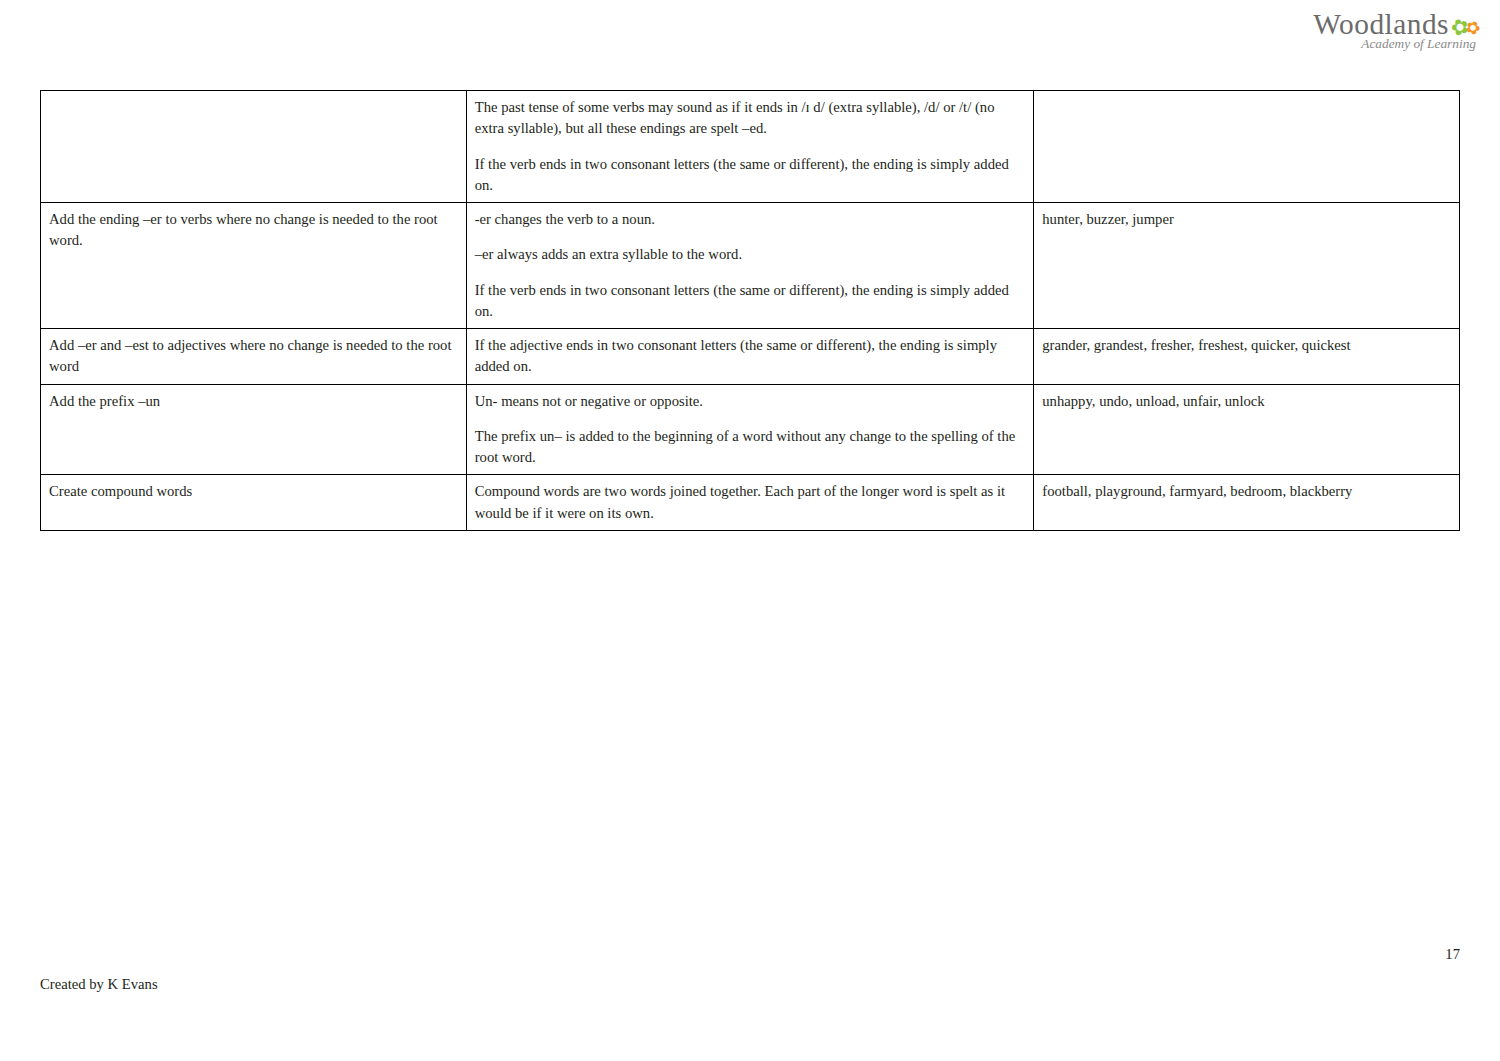Woodlands✿✿
Academy of Learning
| | The past tense of some verbs may sound as if it ends in /ɪ d/ (extra syllable), /d/ or /t/ (no extra syllable), but all these endings are spelt –ed. If the verb ends in two consonant letters (the same or different), the ending is simply added on. | |
| Add the ending –er to verbs where no change is needed to the root word. | -er changes the verb to a noun. –er always adds an extra syllable to the word. If the verb ends in two consonant letters (the same or different), the ending is simply added on. | hunter, buzzer, jumper |
| Add –er and –est to adjectives where no change is needed to the root word | If the adjective ends in two consonant letters (the same or different), the ending is simply added on. | grander, grandest, fresher, freshest, quicker, quickest |
| Add the prefix –un | Un- means not or negative or opposite. The prefix un– is added to the beginning of a word without any change to the spelling of the root word. | unhappy, undo, unload, unfair, unlock |
| Create compound words | Compound words are two words joined together. Each part of the longer word is spelt as it would be if it were on its own. | football, playground, farmyard, bedroom, blackberry |
17
Created by K Evans